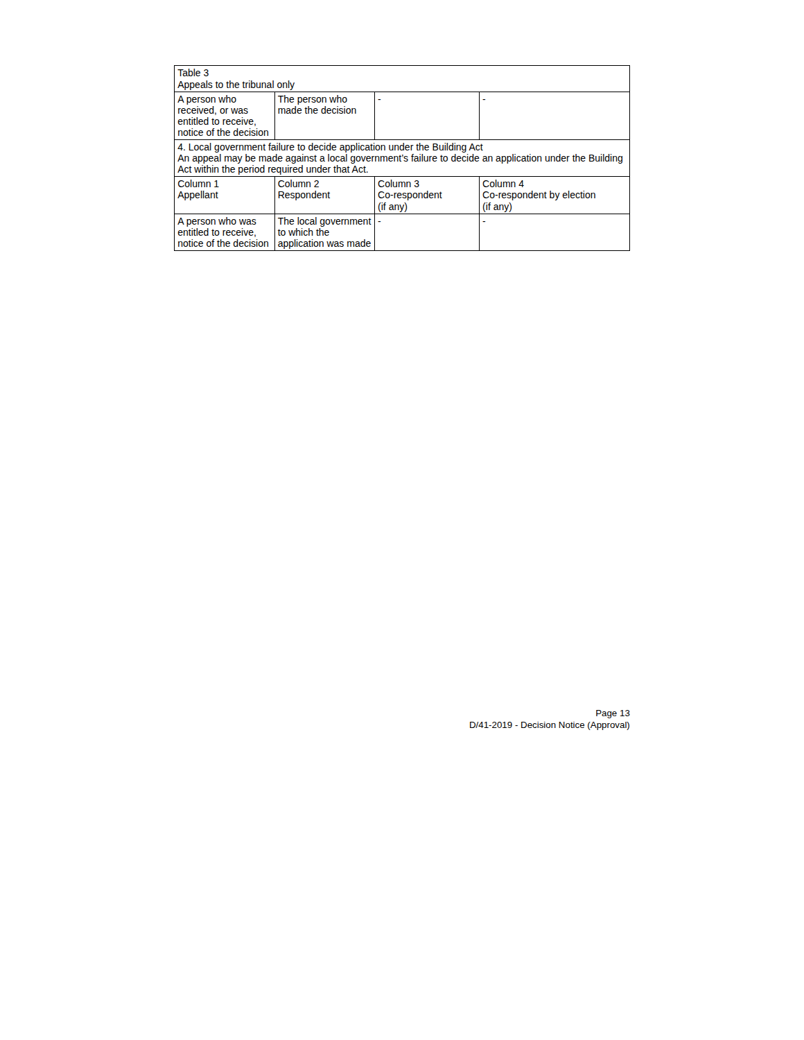| Table 3 Appeals to the tribunal only |
| A person who received, or was entitled to receive, notice of the decision | The person who made the decision | - | - |
| 4. Local government failure to decide application under the Building Act An appeal may be made against a local government’s failure to decide an application under the Building Act within the period required under that Act. |
| Column 1 Appellant | Column 2 Respondent | Column 3 Co-respondent (if any) | Column 4 Co-respondent by election (if any) |
| A person who was entitled to receive, notice of the decision | The local government to which the application was made | - | - |
Page 13
D/41-2019 - Decision Notice (Approval)